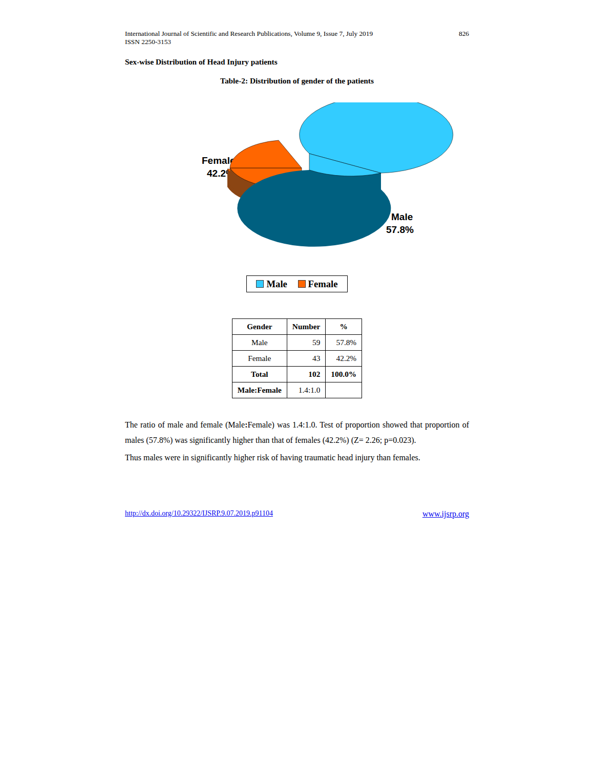826 International Journal of Scientific and Research Publications, Volume 9, Issue 7, July 2019
ISSN 2250-3153
Sex-wise Distribution of Head Injury patients
Table-2: Distribution of gender of the patients
Female 42.2% Male 57.8%
Male Female
| Gender | Number | % |
| --- | --- | --- |
| Male | 59 | 57.8% |
| Female | 43 | 42.2% |
| Total | 102 | 100.0% |
| Male:Female | 1.4:1.0 | |
The ratio of male and female (Male: Female) was 1.4:1.0. Test of proportion showed that proportion of males (57.8%) was significantly higher than that of females (42.2%) (Z= 2.26; p=0.023).
Thus males were in significantly higher risk of having traumatic head injury than females.
www.ijsrp.org http://dx.doi.org/10.29322/IJSRP.9.07.2019.p91104